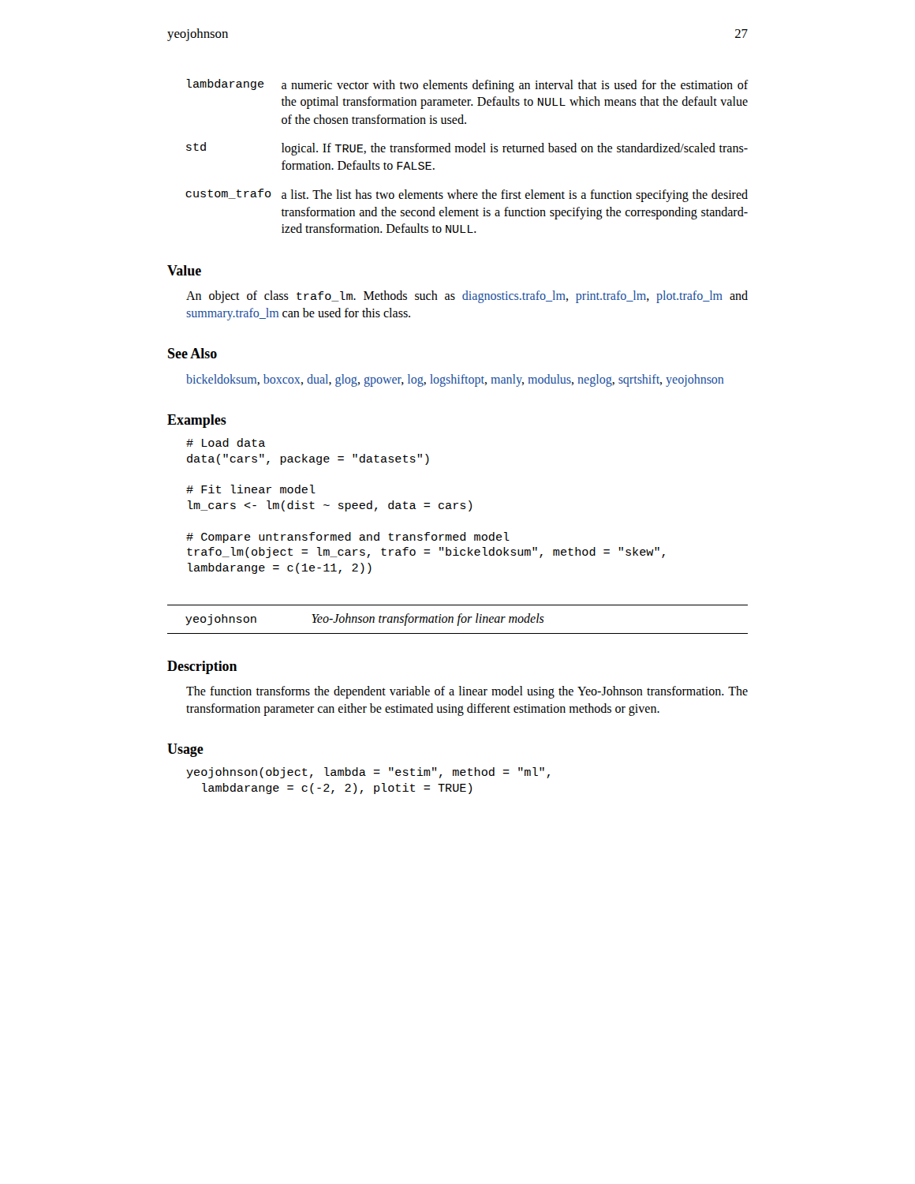yeojohnson 27
lambdarange
a numeric vector with two elements defining an interval that is used for the estimation of the optimal transformation parameter. Defaults to NULL which means that the default value of the chosen transformation is used.
std
logical. If TRUE, the transformed model is returned based on the standardized/scaled transformation. Defaults to FALSE.
custom_trafo
a list. The list has two elements where the first element is a function specifying the desired transformation and the second element is a function specifying the corresponding standardized transformation. Defaults to NULL.
Value
An object of class trafo_lm. Methods such as diagnostics.trafo_lm, print.trafo_lm, plot.trafo_lm and summary.trafo_lm can be used for this class.
See Also
bickeldoksum, boxcox, dual, glog, gpower, log, logshiftopt, manly, modulus, neglog, sqrtshift, yeojohnson
Examples
# Load data
data("cars", package = "datasets")

# Fit linear model
lm_cars <- lm(dist ~ speed, data = cars)

# Compare untransformed and transformed model
trafo_lm(object = lm_cars, trafo = "bickeldoksum", method = "skew",
lambdarange = c(1e-11, 2))
yeojohnson Yeo-Johnson transformation for linear models
Description
The function transforms the dependent variable of a linear model using the Yeo-Johnson transformation. The transformation parameter can either be estimated using different estimation methods or given.
Usage
yeojohnson(object, lambda = "estim", method = "ml",
  lambdarange = c(-2, 2), plotit = TRUE)